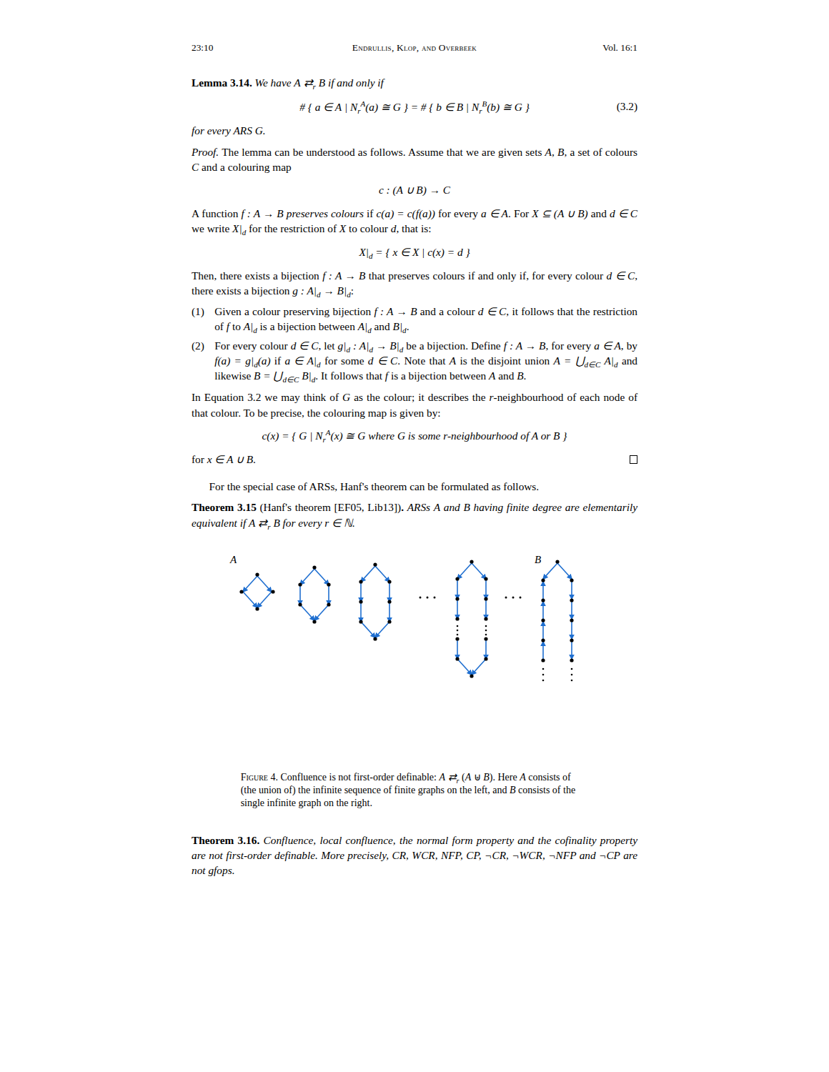23:10
Endrullis, Klop, and Overbeek
Vol. 16:1
Lemma 3.14. We have A ⇄r B if and only if
# { a ∈ A | NrA(a) ≅ G } = # { b ∈ B | NrB(b) ≅ G } (3.2)
for every ARS G.
Proof. The lemma can be understood as follows. Assume that we are given sets A, B, a set of colours C and a colouring map
c : (A ∪ B) → C
A function f : A → B preserves colours if c(a) = c(f(a)) for every a ∈ A. For X ⊆ (A ∪ B) and d ∈ C we write X|d for the restriction of X to colour d, that is:
X|d = { x ∈ X | c(x) = d }
Then, there exists a bijection f : A → B that preserves colours if and only if, for every colour d ∈ C, there exists a bijection g : A|d → B|d:
Given a colour preserving bijection f : A → B and a colour d ∈ C, it follows that the restriction of f to A|d is a bijection between A|d and B|d.
For every colour d ∈ C, let g|d : A|d → B|d be a bijection. Define f : A → B, for every a ∈ A, by f(a) = g|d(a) if a ∈ A|d for some d ∈ C. Note that A is the disjoint union A = ⋃d∈C A|d and likewise B = ⋃d∈C B|d. It follows that f is a bijection between A and B.
In Equation 3.2 we may think of G as the colour; it describes the r-neighbourhood of each node of that colour. To be precise, the colouring map is given by:
c(x) = { G | NrA(x) ≅ G where G is some r-neighbourhood of A or B }
for x ∈ A ∪ B.
For the special case of ARSs, Hanf's theorem can be formulated as follows.
Theorem 3.15 (Hanf's theorem [EF05, Lib13]). ARSs A and B having finite degree are elementarily equivalent if A ⇄r B for every r ∈ ℕ.
A B
Figure 4. Confluence is not first-order definable: A ⇄r (A ⊎ B). Here A consists of (the union of) the infinite sequence of finite graphs on the left, and B consists of the single infinite graph on the right.
Theorem 3.16. Confluence, local confluence, the normal form property and the cofinality property are not first-order definable. More precisely, CR, WCR, NFP, CP, ¬CR, ¬WCR, ¬NFP and ¬CP are not gfops.